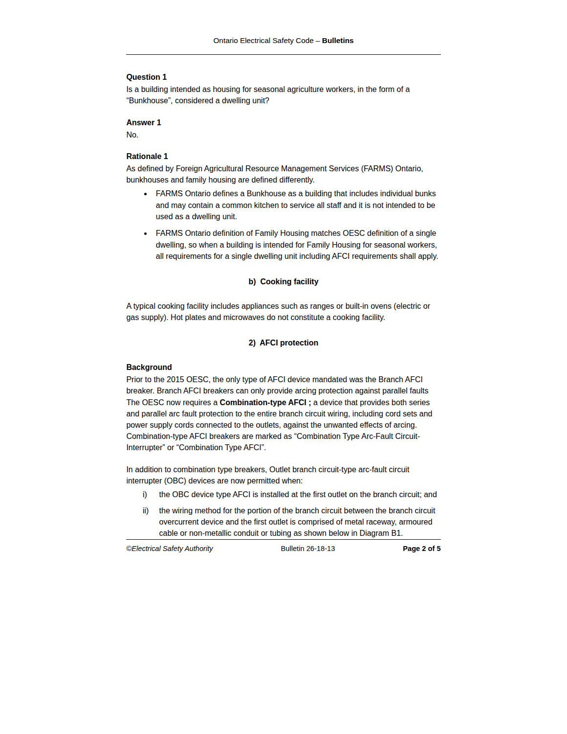Ontario Electrical Safety Code – Bulletins
Question 1
Is a building intended as housing for seasonal agriculture workers, in the form of a “Bunkhouse”, considered a dwelling unit?
Answer 1
No.
Rationale 1
As defined by Foreign Agricultural Resource Management Services (FARMS) Ontario, bunkhouses and family housing are defined differently.
FARMS Ontario defines a Bunkhouse as a building that includes individual bunks and may contain a common kitchen to service all staff and it is not intended to be used as a dwelling unit.
FARMS Ontario definition of Family Housing matches OESC definition of a single dwelling, so when a building is intended for Family Housing for seasonal workers, all requirements for a single dwelling unit including AFCI requirements shall apply.
b) Cooking facility
A typical cooking facility includes appliances such as ranges or built-in ovens (electric or gas supply). Hot plates and microwaves do not constitute a cooking facility.
2) AFCI protection
Background
Prior to the 2015 OESC, the only type of AFCI device mandated was the Branch AFCI breaker. Branch AFCI breakers can only provide arcing protection against parallel faults The OESC now requires a Combination-type AFCI ; a device that provides both series and parallel arc fault protection to the entire branch circuit wiring, including cord sets and power supply cords connected to the outlets, against the unwanted effects of arcing. Combination-type AFCI breakers are marked as “Combination Type Arc-Fault Circuit-Interrupter” or “Combination Type AFCI”.
In addition to combination type breakers, Outlet branch circuit-type arc-fault circuit interrupter (OBC) devices are now permitted when:
i) the OBC device type AFCI is installed at the first outlet on the branch circuit; and
ii) the wiring method for the portion of the branch circuit between the branch circuit overcurrent device and the first outlet is comprised of metal raceway, armoured cable or non-metallic conduit or tubing as shown below in Diagram B1.
©Electrical Safety Authority Bulletin 26-18-13 Page 2 of 5